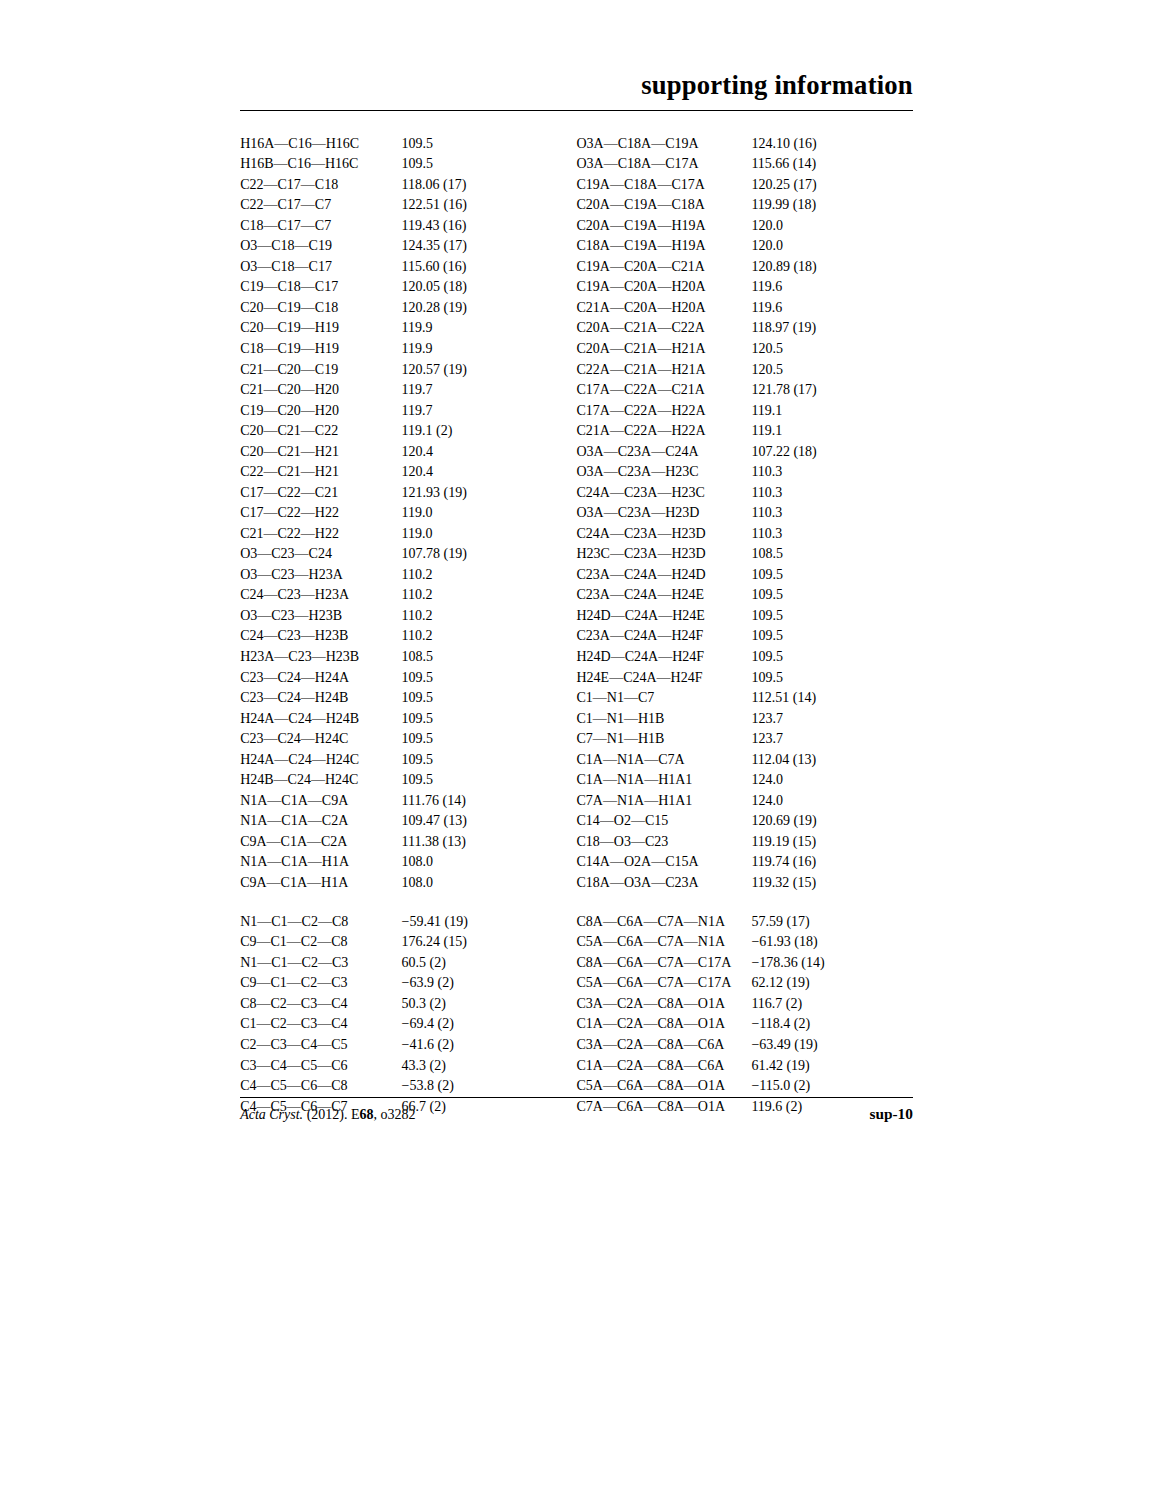supporting information
| H16A—C16—H16C | 109.5 | O3A—C18A—C19A | 124.10 (16) |
| H16B—C16—H16C | 109.5 | O3A—C18A—C17A | 115.66 (14) |
| C22—C17—C18 | 118.06 (17) | C19A—C18A—C17A | 120.25 (17) |
| C22—C17—C7 | 122.51 (16) | C20A—C19A—C18A | 119.99 (18) |
| C18—C17—C7 | 119.43 (16) | C20A—C19A—H19A | 120.0 |
| O3—C18—C19 | 124.35 (17) | C18A—C19A—H19A | 120.0 |
| O3—C18—C17 | 115.60 (16) | C19A—C20A—C21A | 120.89 (18) |
| C19—C18—C17 | 120.05 (18) | C19A—C20A—H20A | 119.6 |
| C20—C19—C18 | 120.28 (19) | C21A—C20A—H20A | 119.6 |
| C20—C19—H19 | 119.9 | C20A—C21A—C22A | 118.97 (19) |
| C18—C19—H19 | 119.9 | C20A—C21A—H21A | 120.5 |
| C21—C20—C19 | 120.57 (19) | C22A—C21A—H21A | 120.5 |
| C21—C20—H20 | 119.7 | C17A—C22A—C21A | 121.78 (17) |
| C19—C20—H20 | 119.7 | C17A—C22A—H22A | 119.1 |
| C20—C21—C22 | 119.1 (2) | C21A—C22A—H22A | 119.1 |
| C20—C21—H21 | 120.4 | O3A—C23A—C24A | 107.22 (18) |
| C22—C21—H21 | 120.4 | O3A—C23A—H23C | 110.3 |
| C17—C22—C21 | 121.93 (19) | C24A—C23A—H23C | 110.3 |
| C17—C22—H22 | 119.0 | O3A—C23A—H23D | 110.3 |
| C21—C22—H22 | 119.0 | C24A—C23A—H23D | 110.3 |
| O3—C23—C24 | 107.78 (19) | H23C—C23A—H23D | 108.5 |
| O3—C23—H23A | 110.2 | C23A—C24A—H24D | 109.5 |
| C24—C23—H23A | 110.2 | C23A—C24A—H24E | 109.5 |
| O3—C23—H23B | 110.2 | H24D—C24A—H24E | 109.5 |
| C24—C23—H23B | 110.2 | C23A—C24A—H24F | 109.5 |
| H23A—C23—H23B | 108.5 | H24D—C24A—H24F | 109.5 |
| C23—C24—H24A | 109.5 | H24E—C24A—H24F | 109.5 |
| C23—C24—H24B | 109.5 | C1—N1—C7 | 112.51 (14) |
| H24A—C24—H24B | 109.5 | C1—N1—H1B | 123.7 |
| C23—C24—H24C | 109.5 | C7—N1—H1B | 123.7 |
| H24A—C24—H24C | 109.5 | C1A—N1A—C7A | 112.04 (13) |
| H24B—C24—H24C | 109.5 | C1A—N1A—H1A1 | 124.0 |
| N1A—C1A—C9A | 111.76 (14) | C7A—N1A—H1A1 | 124.0 |
| N1A—C1A—C2A | 109.47 (13) | C14—O2—C15 | 120.69 (19) |
| C9A—C1A—C2A | 111.38 (13) | C18—O3—C23 | 119.19 (15) |
| N1A—C1A—H1A | 108.0 | C14A—O2A—C15A | 119.74 (16) |
| C9A—C1A—H1A | 108.0 | C18A—O3A—C23A | 119.32 (15) |
| N1—C1—C2—C8 | −59.41 (19) | C8A—C6A—C7A—N1A | 57.59 (17) |
| C9—C1—C2—C8 | 176.24 (15) | C5A—C6A—C7A—N1A | −61.93 (18) |
| N1—C1—C2—C3 | 60.5 (2) | C8A—C6A—C7A—C17A | −178.36 (14) |
| C9—C1—C2—C3 | −63.9 (2) | C5A—C6A—C7A—C17A | 62.12 (19) |
| C8—C2—C3—C4 | 50.3 (2) | C3A—C2A—C8A—O1A | 116.7 (2) |
| C1—C2—C3—C4 | −69.4 (2) | C1A—C2A—C8A—O1A | −118.4 (2) |
| C2—C3—C4—C5 | −41.6 (2) | C3A—C2A—C8A—C6A | −63.49 (19) |
| C3—C4—C5—C6 | 43.3 (2) | C1A—C2A—C8A—C6A | 61.42 (19) |
| C4—C5—C6—C8 | −53.8 (2) | C5A—C6A—C8A—O1A | −115.0 (2) |
| C4—C5—C6—C7 | 66.7 (2) | C7A—C6A—C8A—O1A | 119.6 (2) |
Acta Cryst. (2012). E68, o3282
sup-10